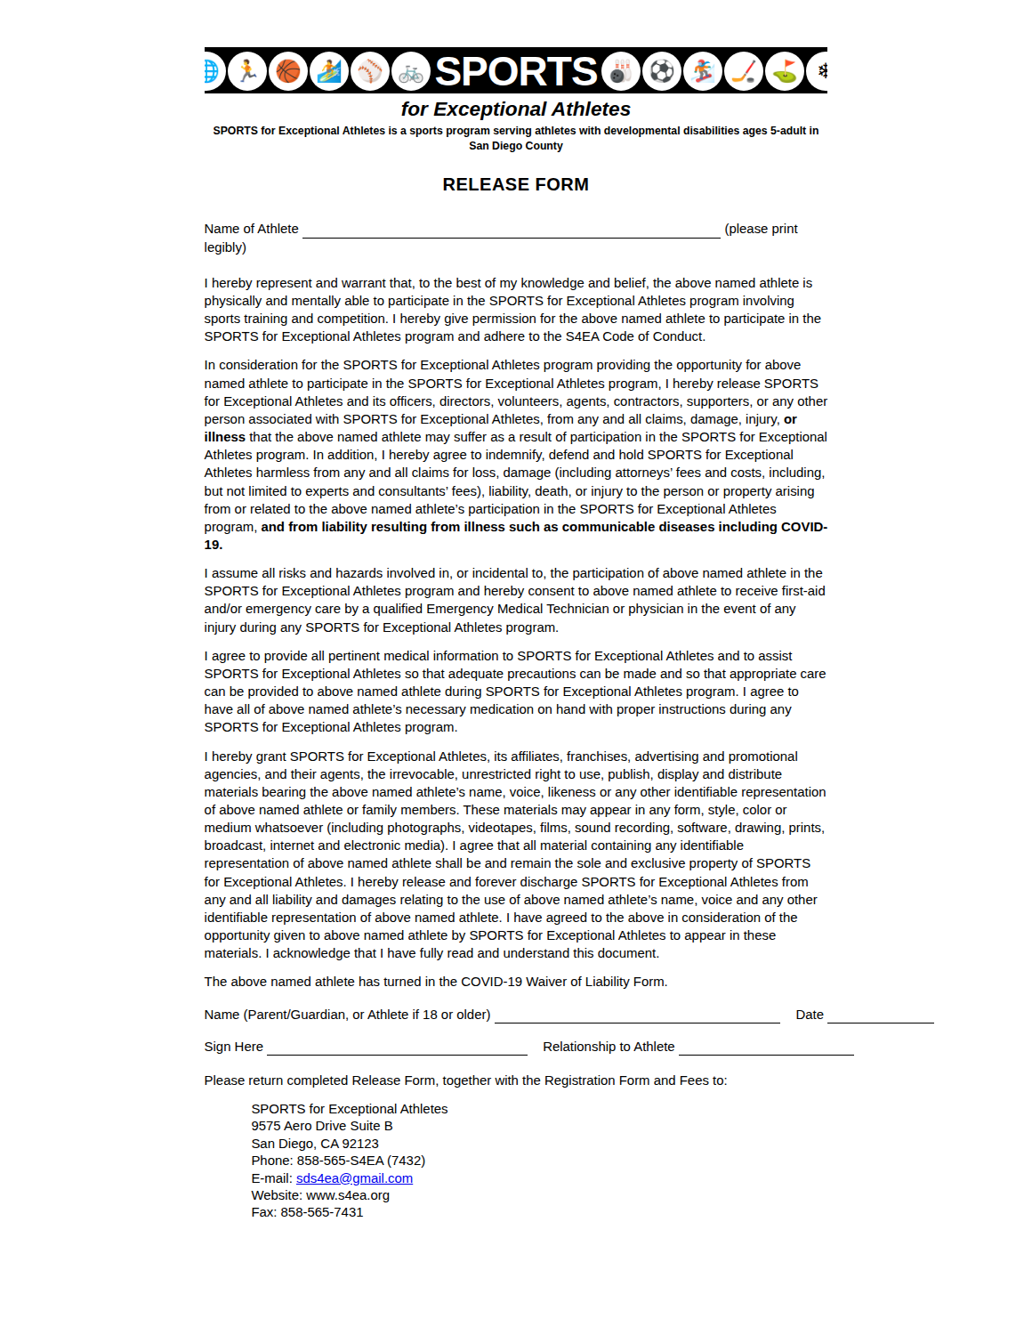🌐 🏃 🏀 🏄 ⚾ 🚲 SPORTS 🎳 ⚽ 🏂 🏒 ⛳ ❄
for Exceptional Athletes
SPORTS for Exceptional Athletes is a sports program serving athletes with developmental disabilities ages 5-adult in San Diego County
RELEASE FORM
Name of Athlete (please print legibly)
I hereby represent and warrant that, to the best of my knowledge and belief, the above named athlete is physically and mentally able to participate in the SPORTS for Exceptional Athletes program involving sports training and competition. I hereby give permission for the above named athlete to participate in the SPORTS for Exceptional Athletes program and adhere to the S4EA Code of Conduct.
In consideration for the SPORTS for Exceptional Athletes program providing the opportunity for above named athlete to participate in the SPORTS for Exceptional Athletes program, I hereby release SPORTS for Exceptional Athletes and its officers, directors, volunteers, agents, contractors, supporters, or any other person associated with SPORTS for Exceptional Athletes, from any and all claims, damage, injury, or illness that the above named athlete may suffer as a result of participation in the SPORTS for Exceptional Athletes program. In addition, I hereby agree to indemnify, defend and hold SPORTS for Exceptional Athletes harmless from any and all claims for loss, damage (including attorneys’ fees and costs, including, but not limited to experts and consultants’ fees), liability, death, or injury to the person or property arising from or related to the above named athlete’s participation in the SPORTS for Exceptional Athletes program, and from liability resulting from illness such as communicable diseases including COVID-19.
I assume all risks and hazards involved in, or incidental to, the participation of above named athlete in the SPORTS for Exceptional Athletes program and hereby consent to above named athlete to receive first-aid and/or emergency care by a qualified Emergency Medical Technician or physician in the event of any injury during any SPORTS for Exceptional Athletes program.
I agree to provide all pertinent medical information to SPORTS for Exceptional Athletes and to assist SPORTS for Exceptional Athletes so that adequate precautions can be made and so that appropriate care can be provided to above named athlete during SPORTS for Exceptional Athletes program. I agree to have all of above named athlete’s necessary medication on hand with proper instructions during any SPORTS for Exceptional Athletes program.
I hereby grant SPORTS for Exceptional Athletes, its affiliates, franchises, advertising and promotional agencies, and their agents, the irrevocable, unrestricted right to use, publish, display and distribute materials bearing the above named athlete’s name, voice, likeness or any other identifiable representation of above named athlete or family members. These materials may appear in any form, style, color or medium whatsoever (including photographs, videotapes, films, sound recording, software, drawing, prints, broadcast, internet and electronic media). I agree that all material containing any identifiable representation of above named athlete shall be and remain the sole and exclusive property of SPORTS for Exceptional Athletes. I hereby release and forever discharge SPORTS for Exceptional Athletes from any and all liability and damages relating to the use of above named athlete’s name, voice and any other identifiable representation of above named athlete. I have agreed to the above in consideration of the opportunity given to above named athlete by SPORTS for Exceptional Athletes to appear in these materials. I acknowledge that I have fully read and understand this document.
The above named athlete has turned in the COVID-19 Waiver of Liability Form.
Name (Parent/Guardian, or Athlete if 18 or older) Date
Sign Here Relationship to Athlete
Please return completed Release Form, together with the Registration Form and Fees to:
SPORTS for Exceptional Athletes
9575 Aero Drive Suite B
San Diego, CA 92123
Phone: 858-565-S4EA (7432)
E-mail: sds4ea@gmail.com
Website: www.s4ea.org
Fax: 858-565-7431